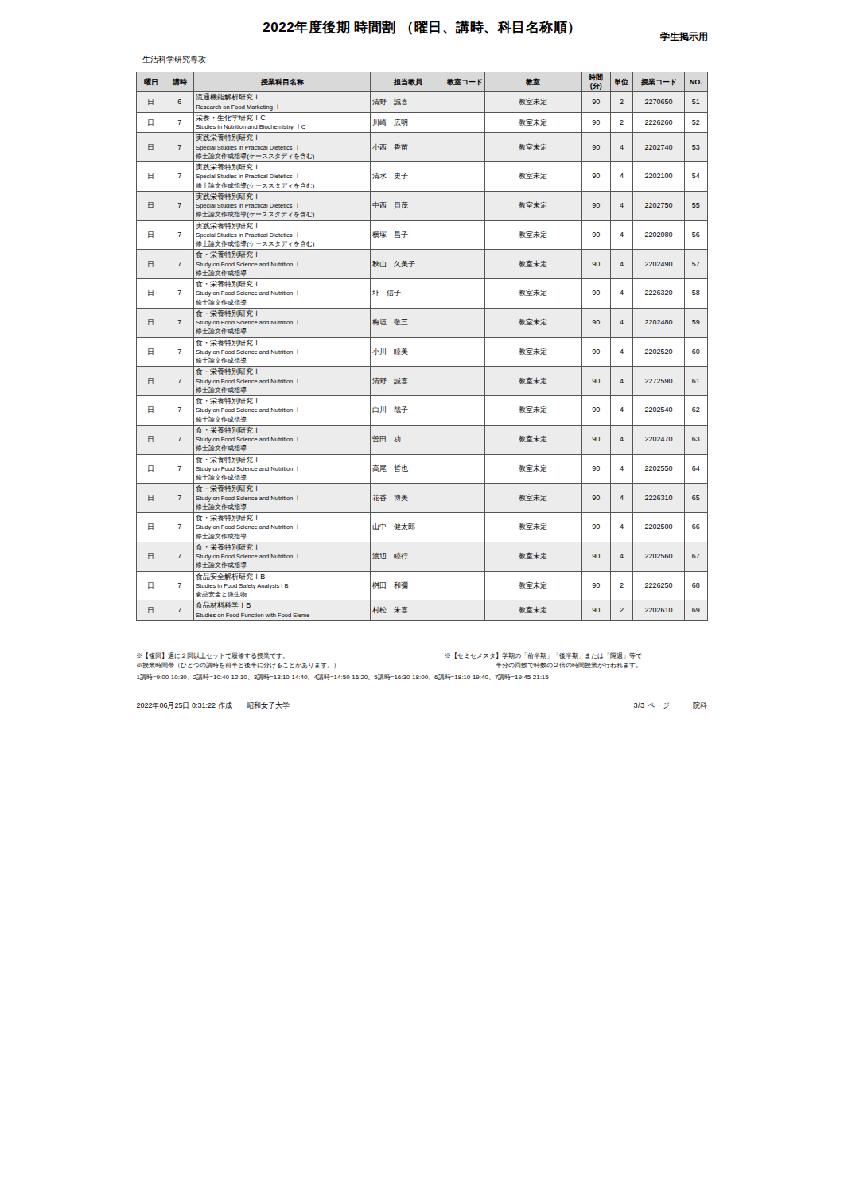学生掲示用
2022年度後期 時間割 （曜日、講時、科目名称順）
生活科学研究専攻
| 曜日 | 講時 | 授業科目名称 | 担当教員 | 教室コード | 教室 | 時間 (分) | 単位 | 授業コード | NO. |
| --- | --- | --- | --- | --- | --- | --- | --- | --- | --- |
| 日 | 6 | 流通機能解析研究Ⅰ Research on Food Marketing Ⅰ | 清野 誠喜 | | 教室未定 | 90 | 2 | 2270650 | 51 |
| 日 | 7 | 栄養・生化学研究ⅠC Studies in Nutrition and Biochemistry ⅠC | 川崎 広明 | | 教室未定 | 90 | 2 | 2226260 | 52 |
| 日 | 7 | 実践栄養特別研究Ⅰ Special Studies in Practical Dietetics Ⅰ 修士論文作成指導(ケーススタディを含む) | 小西 香苗 | | 教室未定 | 90 | 4 | 2202740 | 53 |
| 日 | 7 | 実践栄養特別研究Ⅰ Special Studies in Practical Dietetics Ⅰ 修士論文作成指導(ケーススタディを含む) | 清水 史子 | | 教室未定 | 90 | 4 | 2202100 | 54 |
| 日 | 7 | 実践栄養特別研究Ⅰ Special Studies in Practical Dietetics Ⅰ 修士論文作成指導(ケーススタディを含む) | 中西 員茂 | | 教室未定 | 90 | 4 | 2202750 | 55 |
| 日 | 7 | 実践栄養特別研究Ⅰ Special Studies in Practical Dietetics Ⅰ 修士論文作成指導(ケーススタディを含む) | 横塚 昌子 | | 教室未定 | 90 | 4 | 2202080 | 56 |
| 日 | 7 | 食・栄養特別研究Ⅰ Study on Food Science and Nutrition Ⅰ 修士論文作成指導 | 秋山 久美子 | | 教室未定 | 90 | 4 | 2202490 | 57 |
| 日 | 7 | 食・栄養特別研究Ⅰ Study on Food Science and Nutrition Ⅰ 修士論文作成指導 | 圷 信子 | | 教室未定 | 90 | 4 | 2226320 | 58 |
| 日 | 7 | 食・栄養特別研究Ⅰ Study on Food Science and Nutrition Ⅰ 修士論文作成指導 | 梅垣 敬三 | | 教室未定 | 90 | 4 | 2202480 | 59 |
| 日 | 7 | 食・栄養特別研究Ⅰ Study on Food Science and Nutrition Ⅰ 修士論文作成指導 | 小川 睦美 | | 教室未定 | 90 | 4 | 2202520 | 60 |
| 日 | 7 | 食・栄養特別研究Ⅰ Study on Food Science and Nutrition Ⅰ 修士論文作成指導 | 清野 誠喜 | | 教室未定 | 90 | 4 | 2272590 | 61 |
| 日 | 7 | 食・栄養特別研究Ⅰ Study on Food Science and Nutrition Ⅰ 修士論文作成指導 | 白川 哉子 | | 教室未定 | 90 | 4 | 2202540 | 62 |
| 日 | 7 | 食・栄養特別研究Ⅰ Study on Food Science and Nutrition Ⅰ 修士論文作成指導 | 曽田 功 | | 教室未定 | 90 | 4 | 2202470 | 63 |
| 日 | 7 | 食・栄養特別研究Ⅰ Study on Food Science and Nutrition Ⅰ 修士論文作成指導 | 高尾 哲也 | | 教室未定 | 90 | 4 | 2202550 | 64 |
| 日 | 7 | 食・栄養特別研究Ⅰ Study on Food Science and Nutrition Ⅰ 修士論文作成指導 | 花香 博美 | | 教室未定 | 90 | 4 | 2226310 | 65 |
| 日 | 7 | 食・栄養特別研究Ⅰ Study on Food Science and Nutrition Ⅰ 修士論文作成指導 | 山中 健太郎 | | 教室未定 | 90 | 4 | 2202500 | 66 |
| 日 | 7 | 食・栄養特別研究Ⅰ Study on Food Science and Nutrition Ⅰ 修士論文作成指導 | 渡辺 睦行 | | 教室未定 | 90 | 4 | 2202560 | 67 |
| 日 | 7 | 食品安全解析研究ⅠB Studies in Food Safety Analysis I B 食品安全と微生物 | 桝田 和彌 | | 教室未定 | 90 | 2 | 2226250 | 68 |
| 日 | 7 | 食品材料科学ⅠB Studies on Food Function with Food Eleme | 村松 朱喜 | | 教室未定 | 90 | 2 | 2202610 | 69 |
※【複回】週に２回以上セットで履修する授業です。
※授業時間帯（ひとつの講時を前半と後半に分けることがあります。）
※【セミセメスタ】学期の「前半期」「後半期」または「隔週」等で
　　　　　　　　半分の回数で時数の２倍の時間授業が行われます。
1講時=9:00-10:30、2講時=10:40-12:10、3講時=13:10-14:40、4講時=14:50-16:20、5講時=16:30-18:00、6講時=18:10-19:40、7講時=19:45-21:15
2022年06月25日 0:31:22 作成　　昭和女子大学
3/3 ページ　　　院科